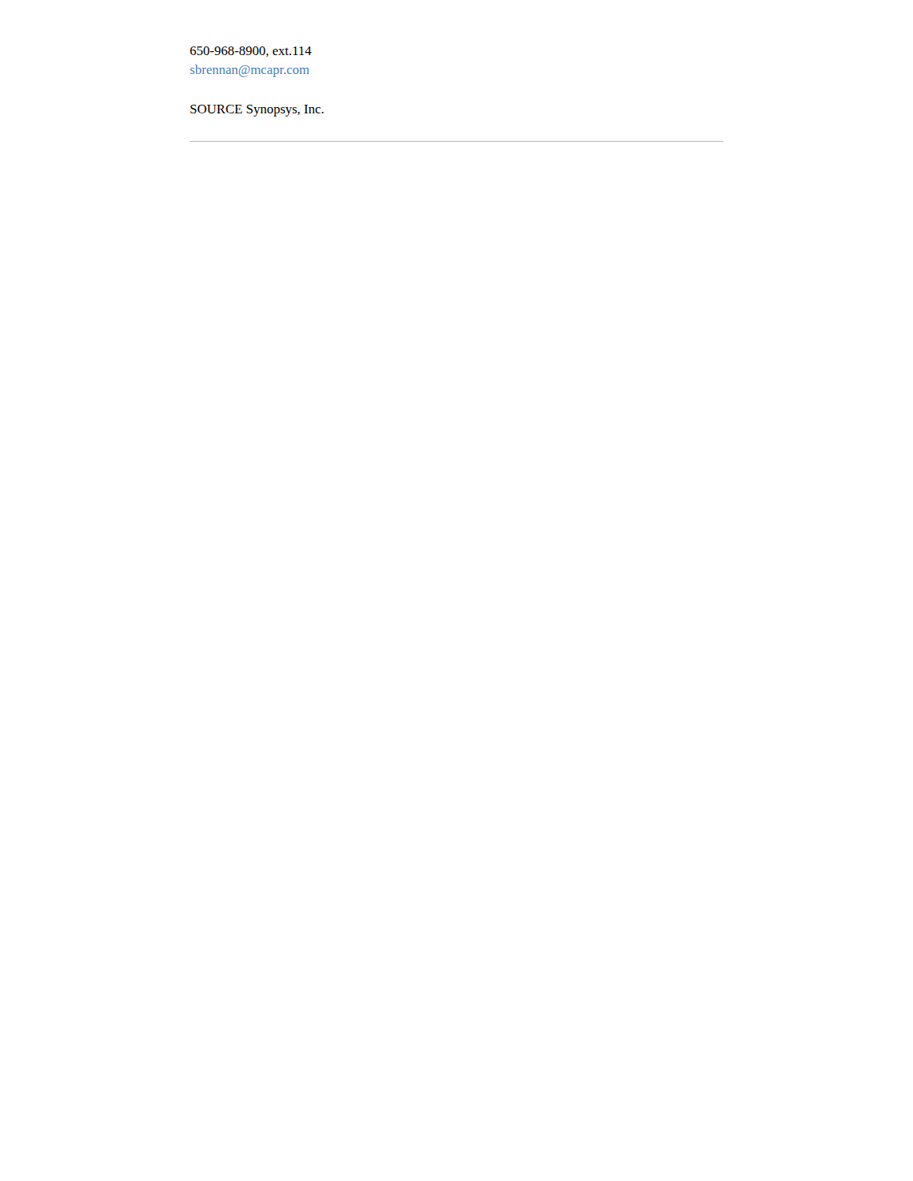650-968-8900, ext.114
sbrennan@mcapr.com
SOURCE Synopsys, Inc.